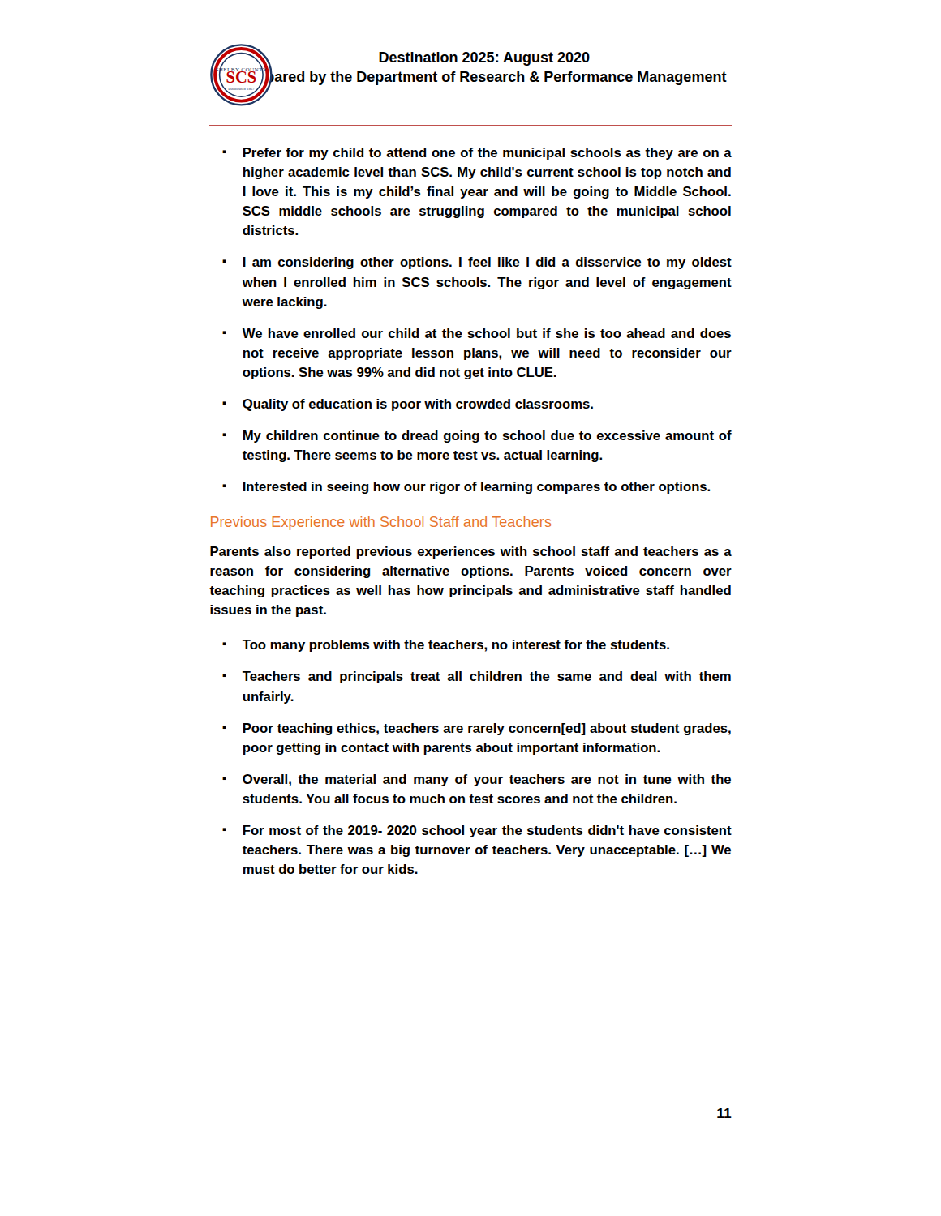SHELBY COUNTY SCS Established 1867
Destination 2025: August 2020
Prepared by the Department of Research & Performance Management
Prefer for my child to attend one of the municipal schools as they are on a higher academic level than SCS. My child's current school is top notch and I love it. This is my child’s final year and will be going to Middle School. SCS middle schools are struggling compared to the municipal school districts.
I am considering other options. I feel like I did a disservice to my oldest when I enrolled him in SCS schools. The rigor and level of engagement were lacking.
We have enrolled our child at the school but if she is too ahead and does not receive appropriate lesson plans, we will need to reconsider our options. She was 99% and did not get into CLUE.
Quality of education is poor with crowded classrooms.
My children continue to dread going to school due to excessive amount of testing. There seems to be more test vs. actual learning.
Interested in seeing how our rigor of learning compares to other options.
Previous Experience with School Staff and Teachers
Parents also reported previous experiences with school staff and teachers as a reason for considering alternative options. Parents voiced concern over teaching practices as well has how principals and administrative staff handled issues in the past.
Too many problems with the teachers, no interest for the students.
Teachers and principals treat all children the same and deal with them unfairly.
Poor teaching ethics, teachers are rarely concern[ed] about student grades, poor getting in contact with parents about important information.
Overall, the material and many of your teachers are not in tune with the students. You all focus to much on test scores and not the children.
For most of the 2019- 2020 school year the students didn't have consistent teachers. There was a big turnover of teachers. Very unacceptable. […] We must do better for our kids.
11